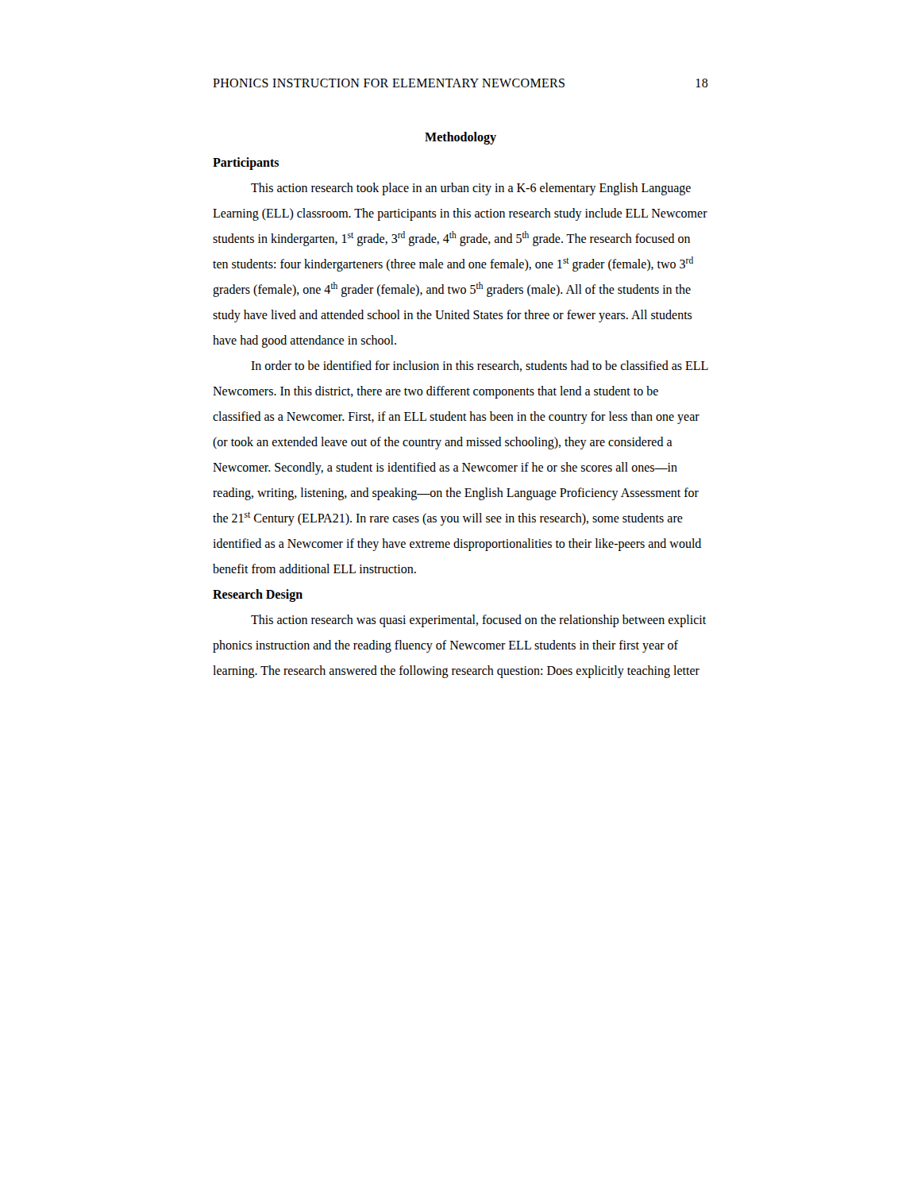Phonics Instruction for Elementary Newcomers 18
Methodology
Participants
This action research took place in an urban city in a K-6 elementary English Language Learning (ELL) classroom. The participants in this action research study include ELL Newcomer students in kindergarten, 1st grade, 3rd grade, 4th grade, and 5th grade. The research focused on ten students: four kindergarteners (three male and one female), one 1st grader (female), two 3rd graders (female), one 4th grader (female), and two 5th graders (male). All of the students in the study have lived and attended school in the United States for three or fewer years. All students have had good attendance in school.
In order to be identified for inclusion in this research, students had to be classified as ELL Newcomers. In this district, there are two different components that lend a student to be classified as a Newcomer. First, if an ELL student has been in the country for less than one year (or took an extended leave out of the country and missed schooling), they are considered a Newcomer. Secondly, a student is identified as a Newcomer if he or she scores all ones—in reading, writing, listening, and speaking—on the English Language Proficiency Assessment for the 21st Century (ELPA21). In rare cases (as you will see in this research), some students are identified as a Newcomer if they have extreme disproportionalities to their like-peers and would benefit from additional ELL instruction.
Research Design
This action research was quasi experimental, focused on the relationship between explicit phonics instruction and the reading fluency of Newcomer ELL students in their first year of learning. The research answered the following research question: Does explicitly teaching letter